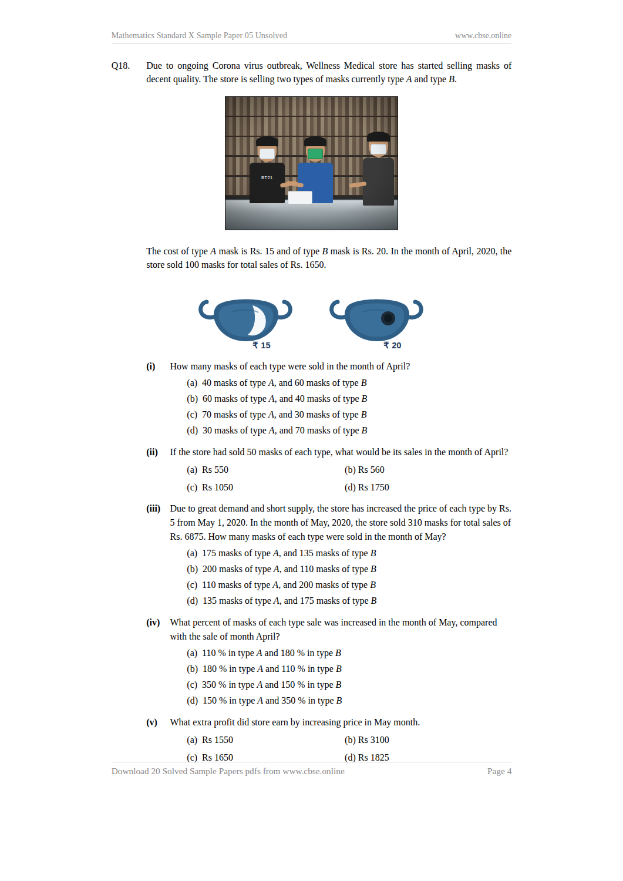Mathematics Standard X Sample Paper 05 Unsolved
www.cbse.online
Q18.
Due to ongoing Corona virus outbreak, Wellness Medical store has started selling masks of decent quality. The store is selling two types of masks currently type A and type B.
BT21
The cost of type A mask is Rs. 15 and of type B mask is Rs. 20. In the month of April, 2020, the store sold 100 masks for total sales of Rs. 1650.
₹ 15
₹ 20
(i)
How many masks of each type were sold in the month of April?
(a) 40 masks of type A, and 60 masks of type B
(b) 60 masks of type A, and 40 masks of type B
(c) 70 masks of type A, and 30 masks of type B
(d) 30 masks of type A, and 70 masks of type B
(ii)
If the store had sold 50 masks of each type, what would be its sales in the month of April?
(a) Rs 550
(b) Rs 560
(c) Rs 1050
(d) Rs 1750
(iii)
Due to great demand and short supply, the store has increased the price of each type by Rs. 5 from May 1, 2020. In the month of May, 2020, the store sold 310 masks for total sales of Rs. 6875. How many masks of each type were sold in the month of May?
(a) 175 masks of type A, and 135 masks of type B
(b) 200 masks of type A, and 110 masks of type B
(c) 110 masks of type A, and 200 masks of type B
(d) 135 masks of type A, and 175 masks of type B
(iv)
What percent of masks of each type sale was increased in the month of May, compared with the sale of month April?
(a) 110 % in type A and 180 % in type B
(b) 180 % in type A and 110 % in type B
(c) 350 % in type A and 150 % in type B
(d) 150 % in type A and 350 % in type B
(v)
What extra profit did store earn by increasing price in May month.
(a) Rs 1550
(b) Rs 3100
(c) Rs 1650
(d) Rs 1825
Download 20 Solved Sample Papers pdfs from www.cbse.online
Page 4